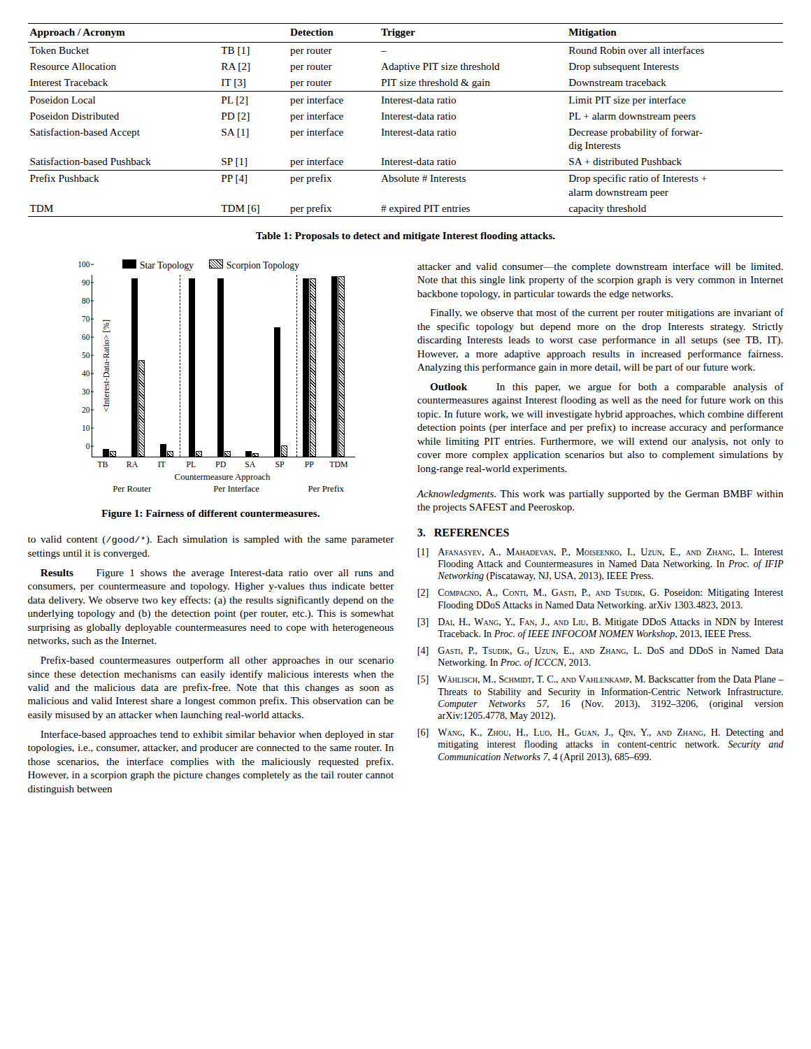| Approach / Acronym | Detection | Trigger | Mitigation |
| --- | --- | --- | --- |
| Token Bucket | TB [1] | per router | – | Round Robin over all interfaces |
| Resource Allocation | RA [2] | per router | Adaptive PIT size threshold | Drop subsequent Interests |
| Interest Traceback | IT [3] | per router | PIT size threshold & gain | Downstream traceback |
| Poseidon Local | PL [2] | per interface | Interest-data ratio | Limit PIT size per interface |
| Poseidon Distributed | PD [2] | per interface | Interest-data ratio | PL + alarm downstream peers |
| Satisfaction-based Accept | SA [1] | per interface | Interest-data ratio | Decrease probability of forwar- dig Interests |
| Satisfaction-based Pushback | SP [1] | per interface | Interest-data ratio | SA + distributed Pushback |
| Prefix Pushback | PP [4] | per prefix | Absolute # Interests | Drop specific ratio of Interests + alarm downstream peer |
| TDM | TDM [6] | per prefix | # expired PIT entries | capacity threshold |
Table 1: Proposals to detect and mitigate Interest flooding attacks.
Star Topology Scorpion Topology
<Interest-Data-Ratio> [%]
100
90
80
70
60
50
40
30
20
10
0
TB RA IT PL PD SA SP PP TDM
Countermeasure Approach
Per Router Per Interface Per Prefix
Figure 1: Fairness of different countermeasures.
to valid content (/good/*). Each simulation is sampled with the same parameter settings until it is converged.
Results Figure 1 shows the average Interest-data ratio over all runs and consumers, per countermeasure and topology. Higher y-values thus indicate better data delivery. We observe two key effects: (a) the results significantly depend on the underlying topology and (b) the detection point (per router, etc.). This is somewhat surprising as globally deployable countermeasures need to cope with heterogeneous networks, such as the Internet.
Prefix-based countermeasures outperform all other approaches in our scenario since these detection mechanisms can easily identify malicious interests when the valid and the malicious data are prefix-free. Note that this changes as soon as malicious and valid Interest share a longest common prefix. This observation can be easily misused by an attacker when launching real-world attacks.
Interface-based approaches tend to exhibit similar behavior when deployed in star topologies, i.e., consumer, attacker, and producer are connected to the same router. In those scenarios, the interface complies with the maliciously requested prefix. However, in a scorpion graph the picture changes completely as the tail router cannot distinguish between
attacker and valid consumer—the complete downstream interface will be limited. Note that this single link property of the scorpion graph is very common in Internet backbone topology, in particular towards the edge networks.
Finally, we observe that most of the current per router mitigations are invariant of the specific topology but depend more on the drop Interests strategy. Strictly discarding Interests leads to worst case performance in all setups (see TB, IT). However, a more adaptive approach results in increased performance fairness. Analyzing this performance gain in more detail, will be part of our future work.
Outlook In this paper, we argue for both a comparable analysis of countermeasures against Interest flooding as well as the need for future work on this topic. In future work, we will investigate hybrid approaches, which combine different detection points (per interface and per prefix) to increase accuracy and performance while limiting PIT entries. Furthermore, we will extend our analysis, not only to cover more complex application scenarios but also to complement simulations by long-range real-world experiments.
Acknowledgments. This work was partially supported by the German BMBF within the projects SAFEST and Peeroskop.
3. REFERENCES
Afanasyev, A., Mahadevan, P., Moiseenko, I., Uzun, E., and Zhang, L. Interest Flooding Attack and Countermeasures in Named Data Networking. In Proc. of IFIP Networking (Piscataway, NJ, USA, 2013), IEEE Press.
Compagno, A., Conti, M., Gasti, P., and Tsudik, G. Poseidon: Mitigating Interest Flooding DDoS Attacks in Named Data Networking. arXiv 1303.4823, 2013.
Dai, H., Wang, Y., Fan, J., and Liu, B. Mitigate DDoS Attacks in NDN by Interest Traceback. In Proc. of IEEE INFOCOM NOMEN Workshop, 2013, IEEE Press.
Gasti, P., Tsudik, G., Uzun, E., and Zhang, L. DoS and DDoS in Named Data Networking. In Proc. of ICCCN, 2013.
Wählisch, M., Schmidt, T. C., and Vahlenkamp, M. Backscatter from the Data Plane – Threats to Stability and Security in Information-Centric Network Infrastructure. Computer Networks 57, 16 (Nov. 2013), 3192–3206, (original version arXiv:1205.4778, May 2012).
Wang, K., Zhou, H., Luo, H., Guan, J., Qin, Y., and Zhang, H. Detecting and mitigating interest flooding attacks in content-centric network. Security and Communication Networks 7, 4 (April 2013), 685–699.